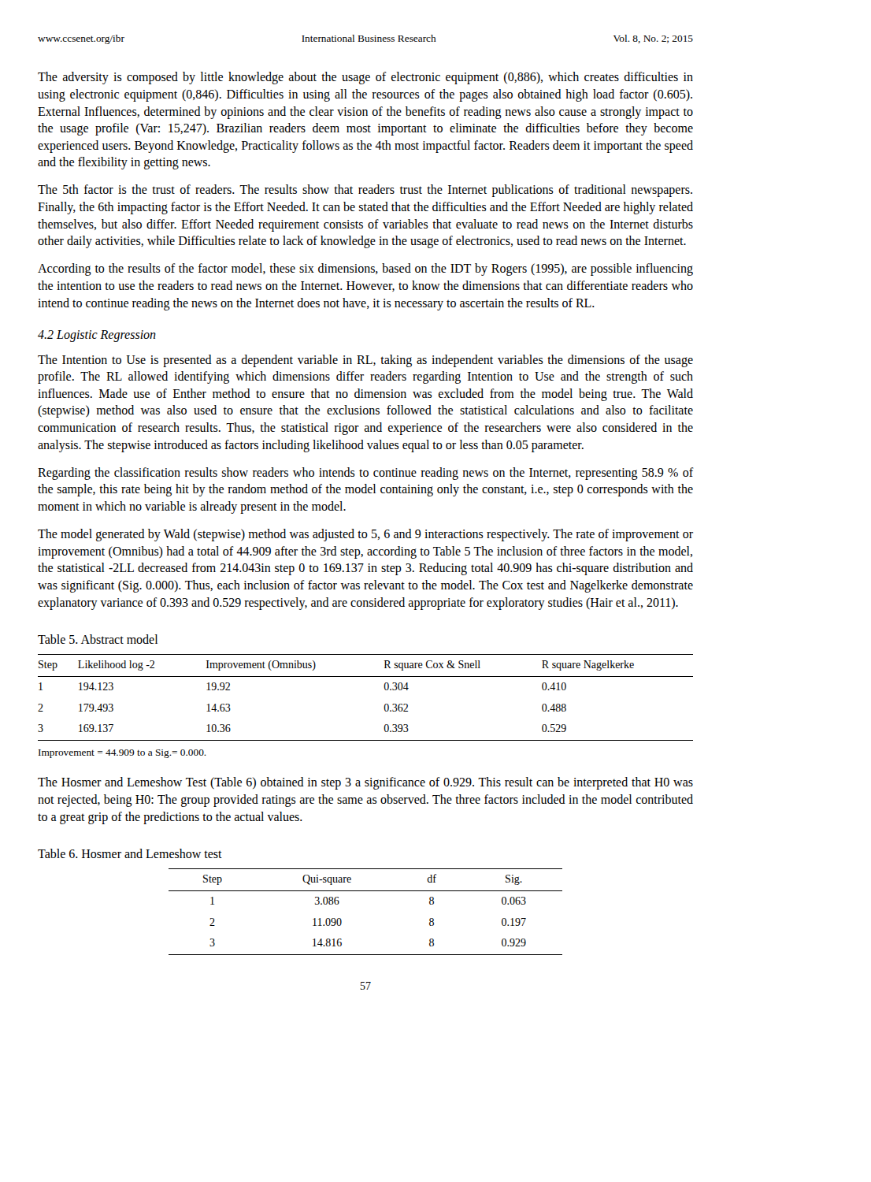www.ccsenet.org/ibr International Business Research Vol. 8, No. 2; 2015
The adversity is composed by little knowledge about the usage of electronic equipment (0,886), which creates difficulties in using electronic equipment (0,846). Difficulties in using all the resources of the pages also obtained high load factor (0.605). External Influences, determined by opinions and the clear vision of the benefits of reading news also cause a strongly impact to the usage profile (Var: 15,247). Brazilian readers deem most important to eliminate the difficulties before they become experienced users. Beyond Knowledge, Practicality follows as the 4th most impactful factor. Readers deem it important the speed and the flexibility in getting news.
The 5th factor is the trust of readers. The results show that readers trust the Internet publications of traditional newspapers. Finally, the 6th impacting factor is the Effort Needed. It can be stated that the difficulties and the Effort Needed are highly related themselves, but also differ. Effort Needed requirement consists of variables that evaluate to read news on the Internet disturbs other daily activities, while Difficulties relate to lack of knowledge in the usage of electronics, used to read news on the Internet.
According to the results of the factor model, these six dimensions, based on the IDT by Rogers (1995), are possible influencing the intention to use the readers to read news on the Internet. However, to know the dimensions that can differentiate readers who intend to continue reading the news on the Internet does not have, it is necessary to ascertain the results of RL.
4.2 Logistic Regression
The Intention to Use is presented as a dependent variable in RL, taking as independent variables the dimensions of the usage profile. The RL allowed identifying which dimensions differ readers regarding Intention to Use and the strength of such influences. Made use of Enther method to ensure that no dimension was excluded from the model being true. The Wald (stepwise) method was also used to ensure that the exclusions followed the statistical calculations and also to facilitate communication of research results. Thus, the statistical rigor and experience of the researchers were also considered in the analysis. The stepwise introduced as factors including likelihood values equal to or less than 0.05 parameter.
Regarding the classification results show readers who intends to continue reading news on the Internet, representing 58.9 % of the sample, this rate being hit by the random method of the model containing only the constant, i.e., step 0 corresponds with the moment in which no variable is already present in the model.
The model generated by Wald (stepwise) method was adjusted to 5, 6 and 9 interactions respectively. The rate of improvement or improvement (Omnibus) had a total of 44.909 after the 3rd step, according to Table 5 The inclusion of three factors in the model, the statistical -2LL decreased from 214.043in step 0 to 169.137 in step 3. Reducing total 40.909 has chi-square distribution and was significant (Sig. 0.000). Thus, each inclusion of factor was relevant to the model. The Cox test and Nagelkerke demonstrate explanatory variance of 0.393 and 0.529 respectively, and are considered appropriate for exploratory studies (Hair et al., 2011).
Table 5. Abstract model
| Step | Likelihood log -2 | Improvement (Omnibus) | R square Cox & Snell | R square Nagelkerke |
| --- | --- | --- | --- | --- |
| 1 | 194.123 | 19.92 | 0.304 | 0.410 |
| 2 | 179.493 | 14.63 | 0.362 | 0.488 |
| 3 | 169.137 | 10.36 | 0.393 | 0.529 |
Improvement = 44.909 to a Sig.= 0.000.
The Hosmer and Lemeshow Test (Table 6) obtained in step 3 a significance of 0.929. This result can be interpreted that H0 was not rejected, being H0: The group provided ratings are the same as observed. The three factors included in the model contributed to a great grip of the predictions to the actual values.
Table 6. Hosmer and Lemeshow test
| Step | Qui-square | df | Sig. |
| --- | --- | --- | --- |
| 1 | 3.086 | 8 | 0.063 |
| 2 | 11.090 | 8 | 0.197 |
| 3 | 14.816 | 8 | 0.929 |
57